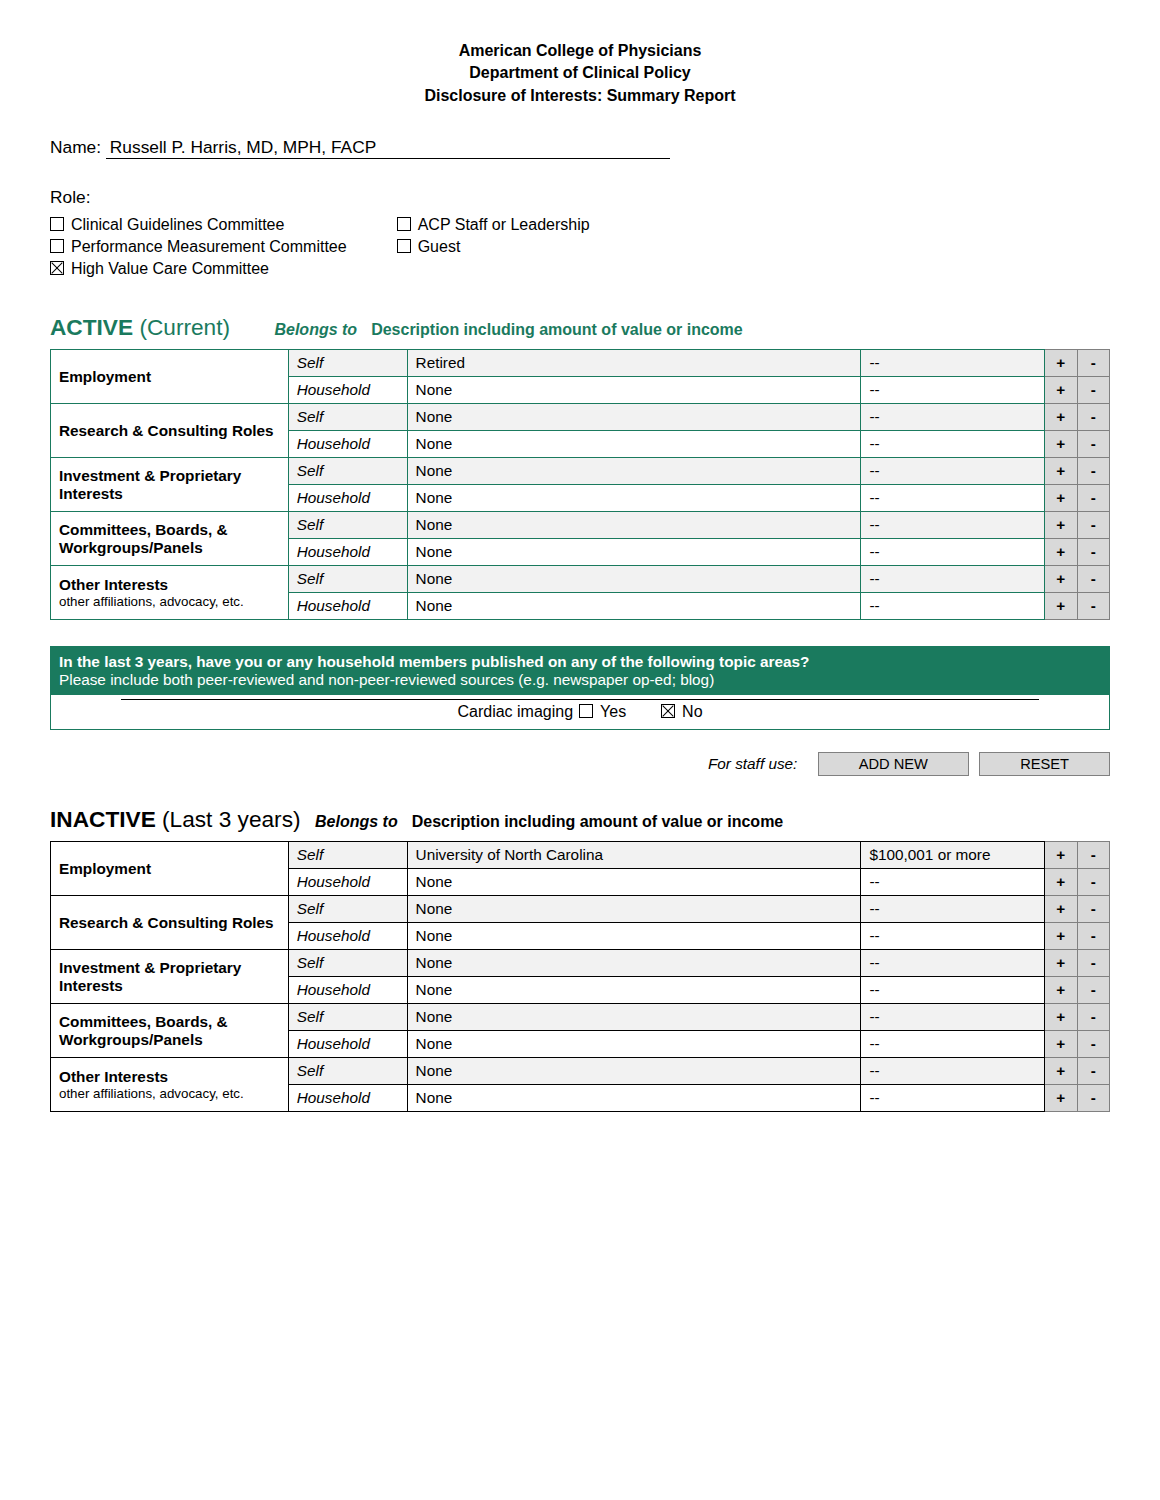American College of Physicians
Department of Clinical Policy
Disclosure of Interests: Summary Report
Name: Russell P. Harris, MD, MPH, FACP
Role:
| Clinical Guidelines Committee | ACP Staff or Leadership |
| Performance Measurement Committee | Guest |
| High Value Care Committee | |
ACTIVE (Current)
Belongs toDescription including amount of value or income
| Employment | Self | Retired | -- | + | - |
| Household | None | -- | + | - |
| Research & Consulting Roles | Self | None | -- | + | - |
| Household | None | -- | + | - |
| Investment & Proprietary Interests | Self | None | -- | + | - |
| Household | None | -- | + | - |
| Committees, Boards, & Workgroups/Panels | Self | None | -- | + | - |
| Household | None | -- | + | - |
| Other Interests other affiliations, advocacy, etc. | Self | None | -- | + | - |
| Household | None | -- | + | - |
In the last 3 years, have you or any household members published on any of the following topic areas?
Please include both peer-reviewed and non-peer-reviewed sources (e.g. newspaper op-ed; blog)
Cardiac imaging Yes No
For staff use: ADD NEW RESET
INACTIVE (Last 3 years)
Belongs toDescription including amount of value or income
| Employment | Self | University of North Carolina | $100,001 or more | + | - |
| Household | None | -- | + | - |
| Research & Consulting Roles | Self | None | -- | + | - |
| Household | None | -- | + | - |
| Investment & Proprietary Interests | Self | None | -- | + | - |
| Household | None | -- | + | - |
| Committees, Boards, & Workgroups/Panels | Self | None | -- | + | - |
| Household | None | -- | + | - |
| Other Interests other affiliations, advocacy, etc. | Self | None | -- | + | - |
| Household | None | -- | + | - |